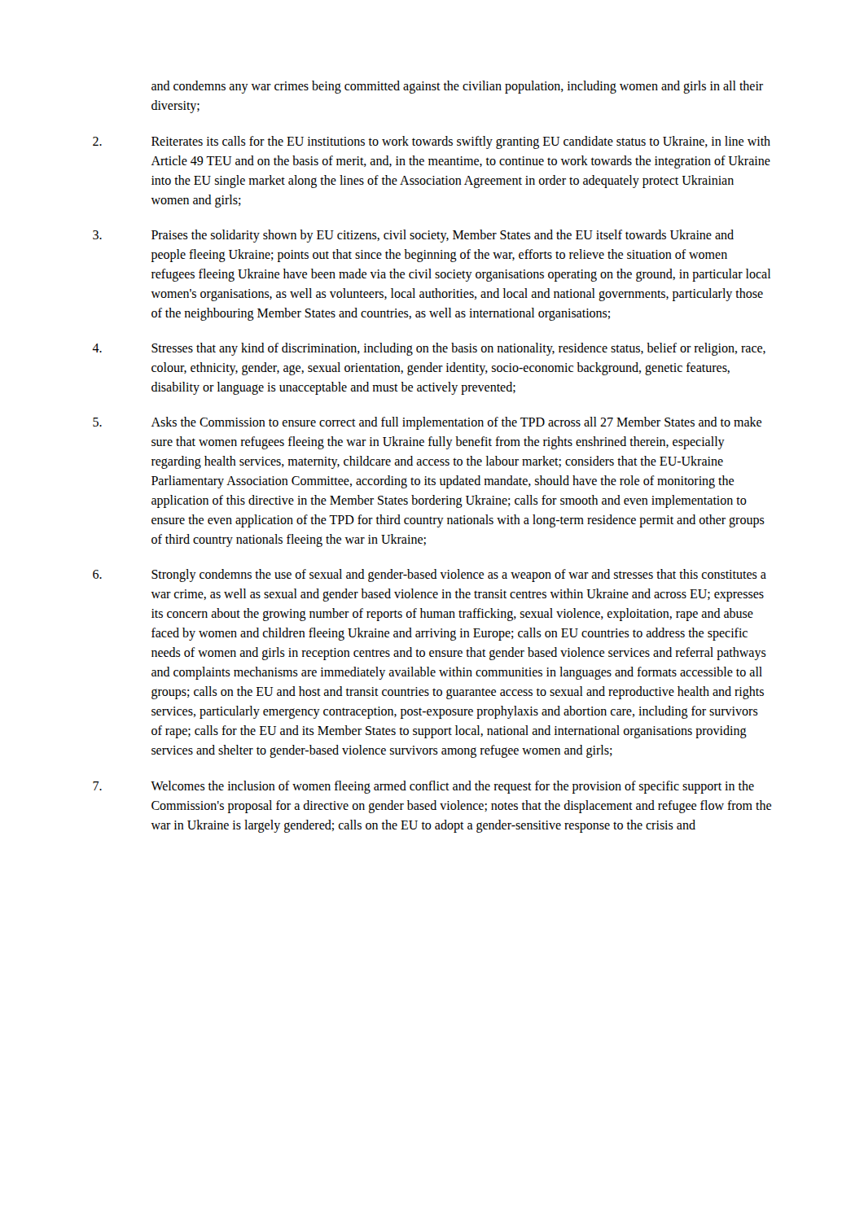and condemns any war crimes being committed against the civilian population, including women and girls in all their diversity;
Reiterates its calls for the EU institutions to work towards swiftly granting EU candidate status to Ukraine, in line with Article 49 TEU and on the basis of merit, and, in the meantime, to continue to work towards the integration of Ukraine into the EU single market along the lines of the Association Agreement in order to adequately protect Ukrainian women and girls;
Praises the solidarity shown by EU citizens, civil society, Member States and the EU itself towards Ukraine and people fleeing Ukraine; points out that since the beginning of the war, efforts to relieve the situation of women refugees fleeing Ukraine have been made via the civil society organisations operating on the ground, in particular local women's organisations, as well as volunteers, local authorities, and local and national governments, particularly those of the neighbouring Member States and countries, as well as international organisations;
Stresses that any kind of discrimination, including on the basis on nationality, residence status, belief or religion, race, colour, ethnicity, gender, age, sexual orientation, gender identity, socio-economic background, genetic features, disability or language is unacceptable and must be actively prevented;
Asks the Commission to ensure correct and full implementation of the TPD across all 27 Member States and to make sure that women refugees fleeing the war in Ukraine fully benefit from the rights enshrined therein, especially regarding health services, maternity, childcare and access to the labour market; considers that the EU-Ukraine Parliamentary Association Committee, according to its updated mandate, should have the role of monitoring the application of this directive in the Member States bordering Ukraine; calls for smooth and even implementation to ensure the even application of the TPD for third country nationals with a long-term residence permit and other groups of third country nationals fleeing the war in Ukraine;
Strongly condemns the use of sexual and gender-based violence as a weapon of war and stresses that this constitutes a war crime, as well as sexual and gender based violence in the transit centres within Ukraine and across EU; expresses its concern about the growing number of reports of human trafficking, sexual violence, exploitation, rape and abuse faced by women and children fleeing Ukraine and arriving in Europe; calls on EU countries to address the specific needs of women and girls in reception centres and to ensure that gender based violence services and referral pathways and complaints mechanisms are immediately available within communities in languages and formats accessible to all groups; calls on the EU and host and transit countries to guarantee access to sexual and reproductive health and rights services, particularly emergency contraception, post-exposure prophylaxis and abortion care, including for survivors of rape; calls for the EU and its Member States to support local, national and international organisations providing services and shelter to gender-based violence survivors among refugee women and girls;
Welcomes the inclusion of women fleeing armed conflict and the request for the provision of specific support in the Commission's proposal for a directive on gender based violence; notes that the displacement and refugee flow from the war in Ukraine is largely gendered; calls on the EU to adopt a gender-sensitive response to the crisis and